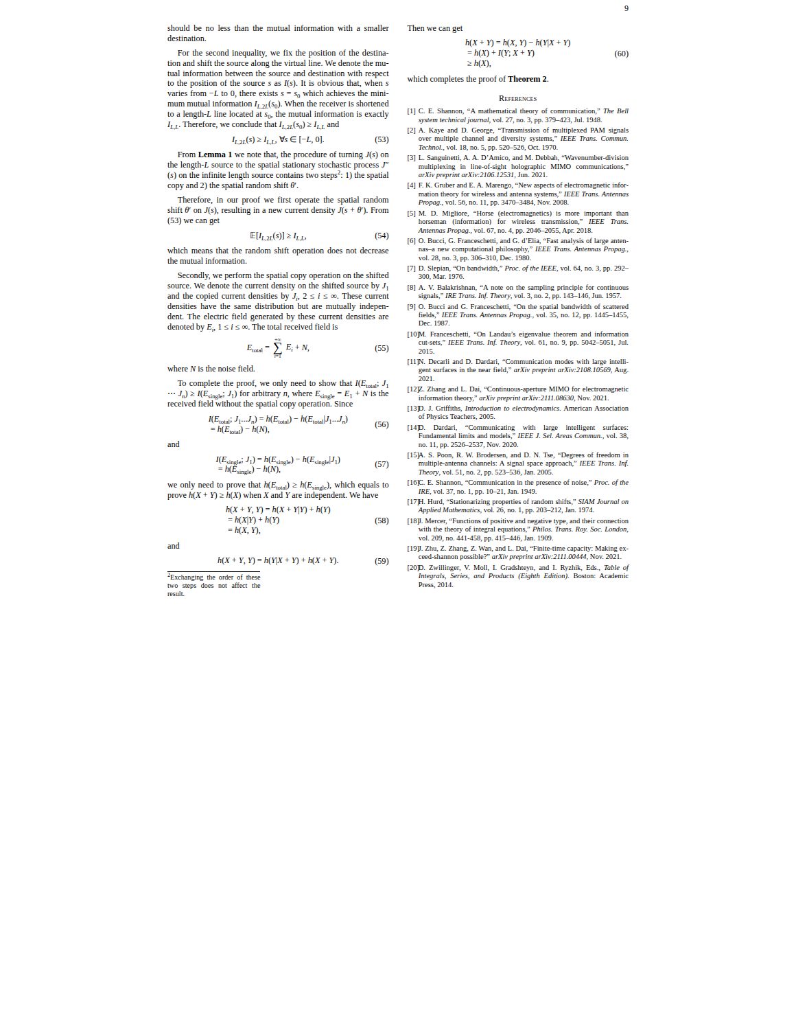9
should be no less than the mutual information with a smaller destination.
For the second inequality, we fix the position of the destination and shift the source along the virtual line. We denote the mutual information between the source and destination with respect to the position of the source s as I(s). It is obvious that, when s varies from −L to 0, there exists s = s0 which achieves the minimum mutual information IL,2L(s0). When the receiver is shortened to a length-L line located at s0, the mutual information is exactly IL,L. Therefore, we conclude that IL,2L(s0) ≥ IL,L and
IL,2L(s) ≥ IL,L, ∀s ∈ [−L, 0]. (53)
From Lemma 1 we note that, the procedure of turning J(s) on the length-L source to the spatial stationary stochastic process J″(s) on the infinite length source contains two steps2: 1) the spatial copy and 2) the spatial random shift θ′.
Therefore, in our proof we first operate the spatial random shift θ′ on J(s), resulting in a new current density J(s + θ′). From (53) we can get
𝔼[IL,2L(s)] ≥ IL,L, (54)
which means that the random shift operation does not decrease the mutual information.
Secondly, we perform the spatial copy operation on the shifted source. We denote the current density on the shifted source by J1 and the copied current densities by Ji, 2 ≤ i ≤ ∞. These current densities have the same distribution but are mutually independent. The electric field generated by these current densities are denoted by Ei, 1 ≤ i ≤ ∞. The total received field is
Etotal = +∞∑i=1 Ei + N, (55)
where N is the noise field.
To complete the proof, we only need to show that I(Etotal; J1 ⋯ Jn) ≥ I(Esingle; J1) for arbitrary n, where Esingle = E1 + N is the received field without the spatial copy operation. Since
I(Etotal; J1...Jn) = h(Etotal) − h(Etotal|J1...Jn) = h(Etotal) − h(N), (56)
and
I(Esingle; J1) = h(Esingle) − h(Esingle|J1) = h(Esingle) − h(N), (57)
we only need to prove that h(Etotal) ≥ h(Esingle), which equals to prove h(X + Y) ≥ h(X) when X and Y are independent. We have
h(X + Y, Y) = h(X + Y|Y) + h(Y) = h(X|Y) + h(Y) = h(X, Y), (58)
and
h(X + Y, Y) = h(Y|X + Y) + h(X + Y). (59)
2Exchanging the order of these two steps does not affect the result.
Then we can get
h(X + Y) = h(X, Y) − h(Y|X + Y) = h(X) + I(Y; X + Y) ≥ h(X), (60)
which completes the proof of Theorem 2.
References
[1] C. E. Shannon, “A mathematical theory of communication,” The Bell system technical journal, vol. 27, no. 3, pp. 379–423, Jul. 1948.
[2] A. Kaye and D. George, “Transmission of multiplexed PAM signals over multiple channel and diversity systems,” IEEE Trans. Commun. Technol., vol. 18, no. 5, pp. 520–526, Oct. 1970.
[3] L. Sanguinetti, A. A. D’Amico, and M. Debbah, “Wavenumber-division multiplexing in line-of-sight holographic MIMO communications,” arXiv preprint arXiv:2106.12531, Jun. 2021.
[4] F. K. Gruber and E. A. Marengo, “New aspects of electromagnetic information theory for wireless and antenna systems,” IEEE Trans. Antennas Propag., vol. 56, no. 11, pp. 3470–3484, Nov. 2008.
[5] M. D. Migliore, “Horse (electromagnetics) is more important than horseman (information) for wireless transmission,” IEEE Trans. Antennas Propag., vol. 67, no. 4, pp. 2046–2055, Apr. 2018.
[6] O. Bucci, G. Franceschetti, and G. d’Elia, “Fast analysis of large antennas–a new computational philosophy,” IEEE Trans. Antennas Propag., vol. 28, no. 3, pp. 306–310, Dec. 1980.
[7] D. Slepian, “On bandwidth,” Proc. of the IEEE, vol. 64, no. 3, pp. 292–300, Mar. 1976.
[8] A. V. Balakrishnan, “A note on the sampling principle for continuous signals,” IRE Trans. Inf. Theory, vol. 3, no. 2, pp. 143–146, Jun. 1957.
[9] O. Bucci and G. Franceschetti, “On the spatial bandwidth of scattered fields,” IEEE Trans. Antennas Propag., vol. 35, no. 12, pp. 1445–1455, Dec. 1987.
[10] M. Franceschetti, “On Landau’s eigenvalue theorem and information cut-sets,” IEEE Trans. Inf. Theory, vol. 61, no. 9, pp. 5042–5051, Jul. 2015.
[11] N. Decarli and D. Dardari, “Communication modes with large intelligent surfaces in the near field,” arXiv preprint arXiv:2108.10569, Aug. 2021.
[12] Z. Zhang and L. Dai, “Continuous-aperture MIMO for electromagnetic information theory,” arXiv preprint arXiv:2111.08630, Nov. 2021.
[13] D. J. Griffiths, Introduction to electrodynamics. American Association of Physics Teachers, 2005.
[14] D. Dardari, “Communicating with large intelligent surfaces: Fundamental limits and models,” IEEE J. Sel. Areas Commun., vol. 38, no. 11, pp. 2526–2537, Nov. 2020.
[15] A. S. Poon, R. W. Brodersen, and D. N. Tse, “Degrees of freedom in multiple-antenna channels: A signal space approach,” IEEE Trans. Inf. Theory, vol. 51, no. 2, pp. 523–536, Jan. 2005.
[16] C. E. Shannon, “Communication in the presence of noise,” Proc. of the IRE, vol. 37, no. 1, pp. 10–21, Jan. 1949.
[17] H. Hurd, “Stationarizing properties of random shifts,” SIAM Journal on Applied Mathematics, vol. 26, no. 1, pp. 203–212, Jan. 1974.
[18] J. Mercer, “Functions of positive and negative type, and their connection with the theory of integral equations,” Philos. Trans. Roy. Soc. London, vol. 209, no. 441-458, pp. 415–446, Jan. 1909.
[19] J. Zhu, Z. Zhang, Z. Wan, and L. Dai, “Finite-time capacity: Making exceed-shannon possible?” arXiv preprint arXiv:2111.00444, Nov. 2021.
[20] D. Zwillinger, V. Moll, I. Gradshteyn, and I. Ryzhik, Eds., Table of Integrals, Series, and Products (Eighth Edition). Boston: Academic Press, 2014.